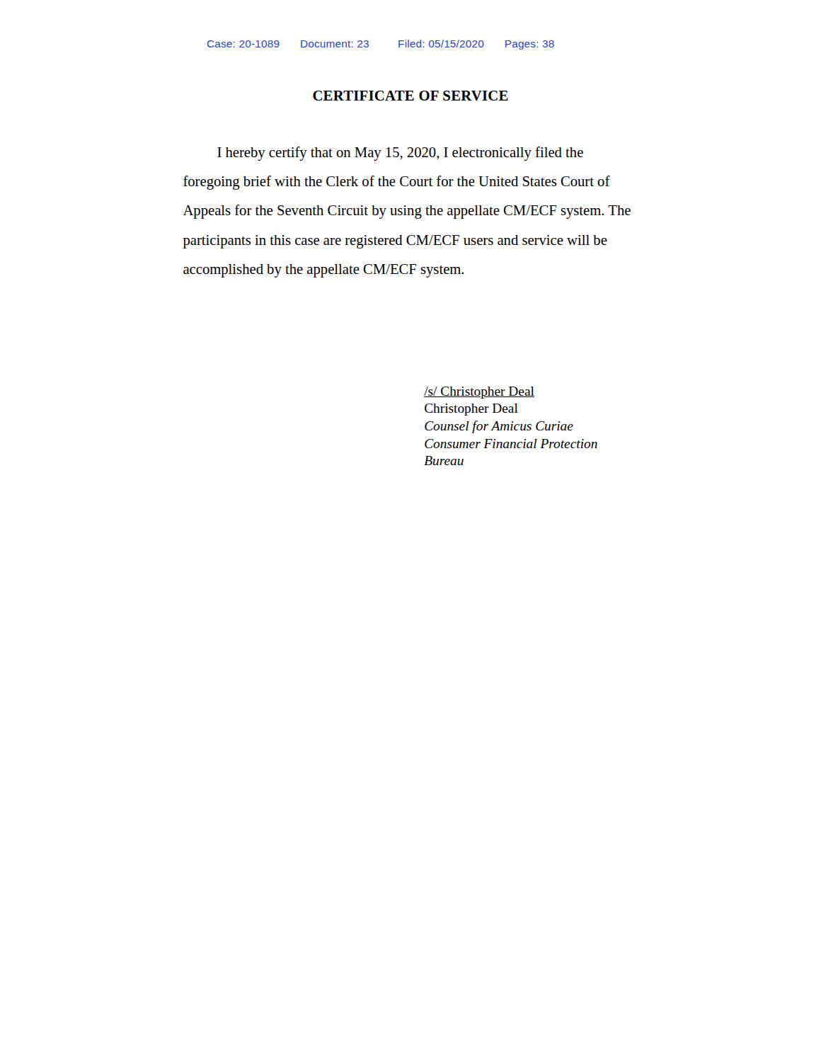Case: 20-1089 Document: 23 Filed: 05/15/2020 Pages: 38
CERTIFICATE OF SERVICE
I hereby certify that on May 15, 2020, I electronically filed the foregoing brief with the Clerk of the Court for the United States Court of Appeals for the Seventh Circuit by using the appellate CM/ECF system. The participants in this case are registered CM/ECF users and service will be accomplished by the appellate CM/ECF system.
/s/ Christopher Deal
Christopher Deal
Counsel for Amicus Curiae
Consumer Financial Protection Bureau